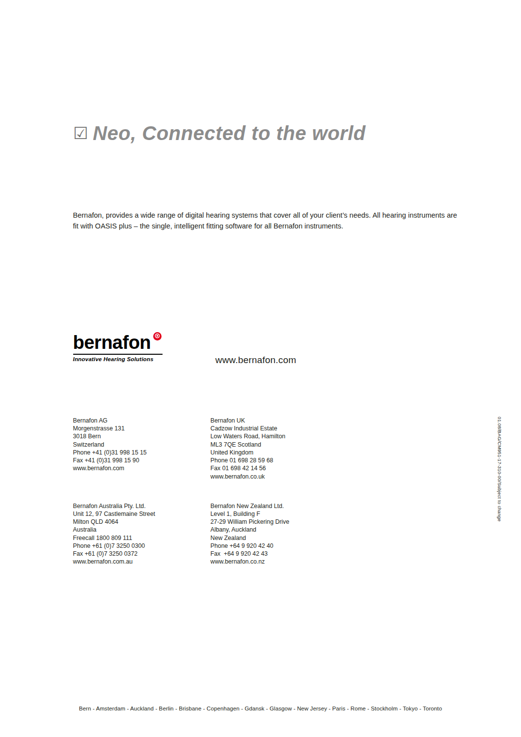☑Neo, Connected to the world
Bernafon, provides a wide range of digital hearing systems that cover all of your client’s needs. All hearing instruments are fit with OASIS plus – the single, intelligent fitting software for all Bernafon instruments.
bernafon⦿
Innovative Hearing Solutions
www.bernafon.com
Bernafon AG
Morgenstrasse 131
3018 Bern
Switzerland
Phone +41 (0)31 998 15 15
Fax +41 (0)31 998 15 90
www.bernafon.com
Bernafon UK
Cadzow Industrial Estate
Low Waters Road, Hamilton
ML3 7QE Scotland
United Kingdom
Phone 01 698 28 59 68
Fax 01 698 42 14 56
www.bernafon.co.uk
Bernafon Australia Pty. Ltd.
Unit 12, 97 Castlemaine Street
Milton QLD 4064
Australia
Freecall 1800 809 111
Phone +61 (0)7 3250 0300
Fax +61 (0)7 3250 0372
www.bernafon.com.au
Bernafon New Zealand Ltd.
Level 1, Building F
27-29 William Pickering Drive
Albany, Auckland
New Zealand
Phone +64 9 920 42 40
Fax +64 9 920 42 43
www.bernafon.co.nz
01.08/BAG/CM951-17-310-00/Subject to change
Bern - Amsterdam - Auckland - Berlin - Brisbane - Copenhagen - Gdansk - Glasgow - New Jersey - Paris - Rome - Stockholm - Tokyo - Toronto